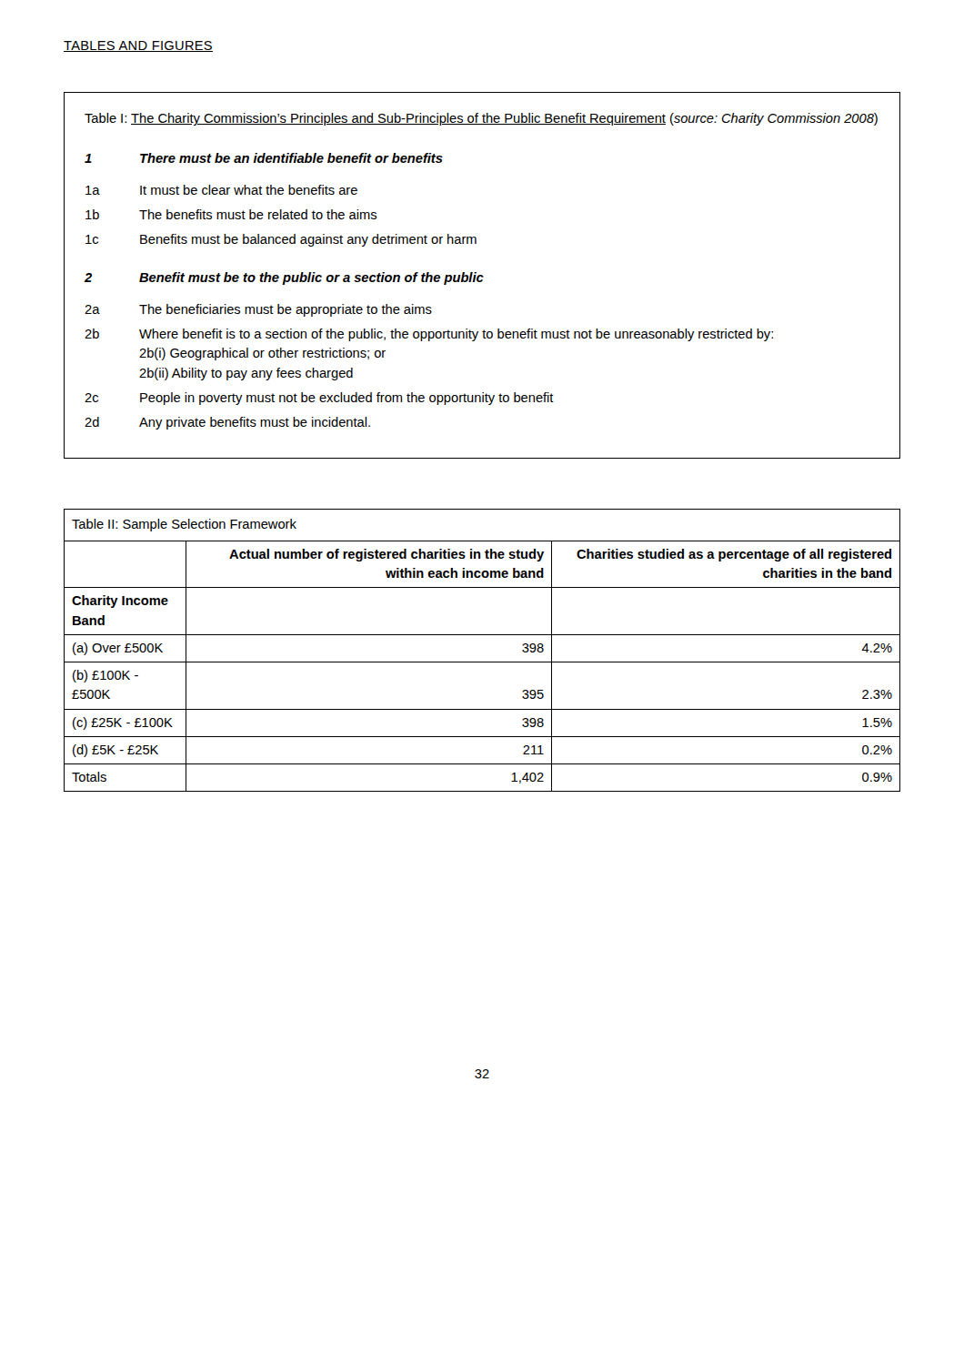TABLES AND FIGURES
Table I: The Charity Commission’s Principles and Sub-Principles of the Public Benefit Requirement (source: Charity Commission 2008)
1
There must be an identifiable benefit or benefits
1a
It must be clear what the benefits are
1b
The benefits must be related to the aims
1c
Benefits must be balanced against any detriment or harm
2
Benefit must be to the public or a section of the public
2a
The beneficiaries must be appropriate to the aims
2b
Where benefit is to a section of the public, the opportunity to benefit must not be unreasonably restricted by: 2b(i) Geographical or other restrictions; or 2b(ii) Ability to pay any fees charged
2c
People in poverty must not be excluded from the opportunity to benefit
2d
Any private benefits must be incidental.
Table II: Sample Selection Framework
| | Actual number of registered charities in the study within each income band | Charities studied as a percentage of all registered charities in the band |
| --- | --- | --- |
| Charity Income Band | | |
| (a) Over £500K | 398 | 4.2% |
| (b) £100K - £500K | 395 | 2.3% |
| (c) £25K - £100K | 398 | 1.5% |
| (d) £5K - £25K | 211 | 0.2% |
| Totals | 1,402 | 0.9% |
32